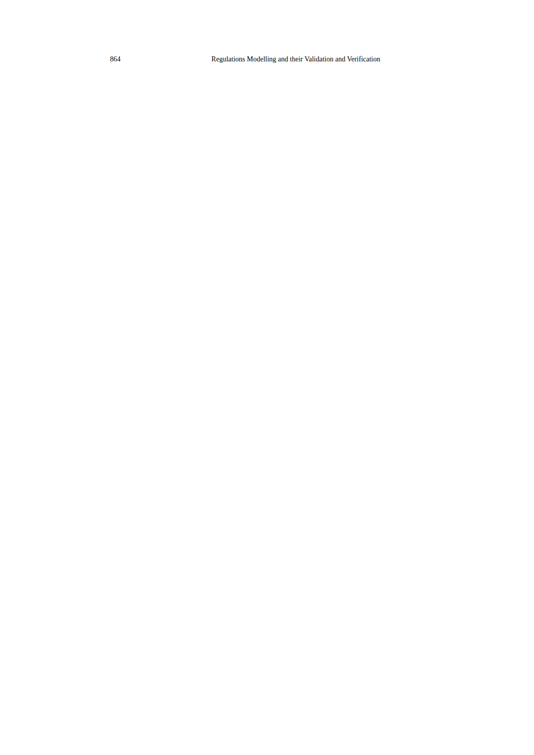864 Regulations Modelling and their Validation and Verification